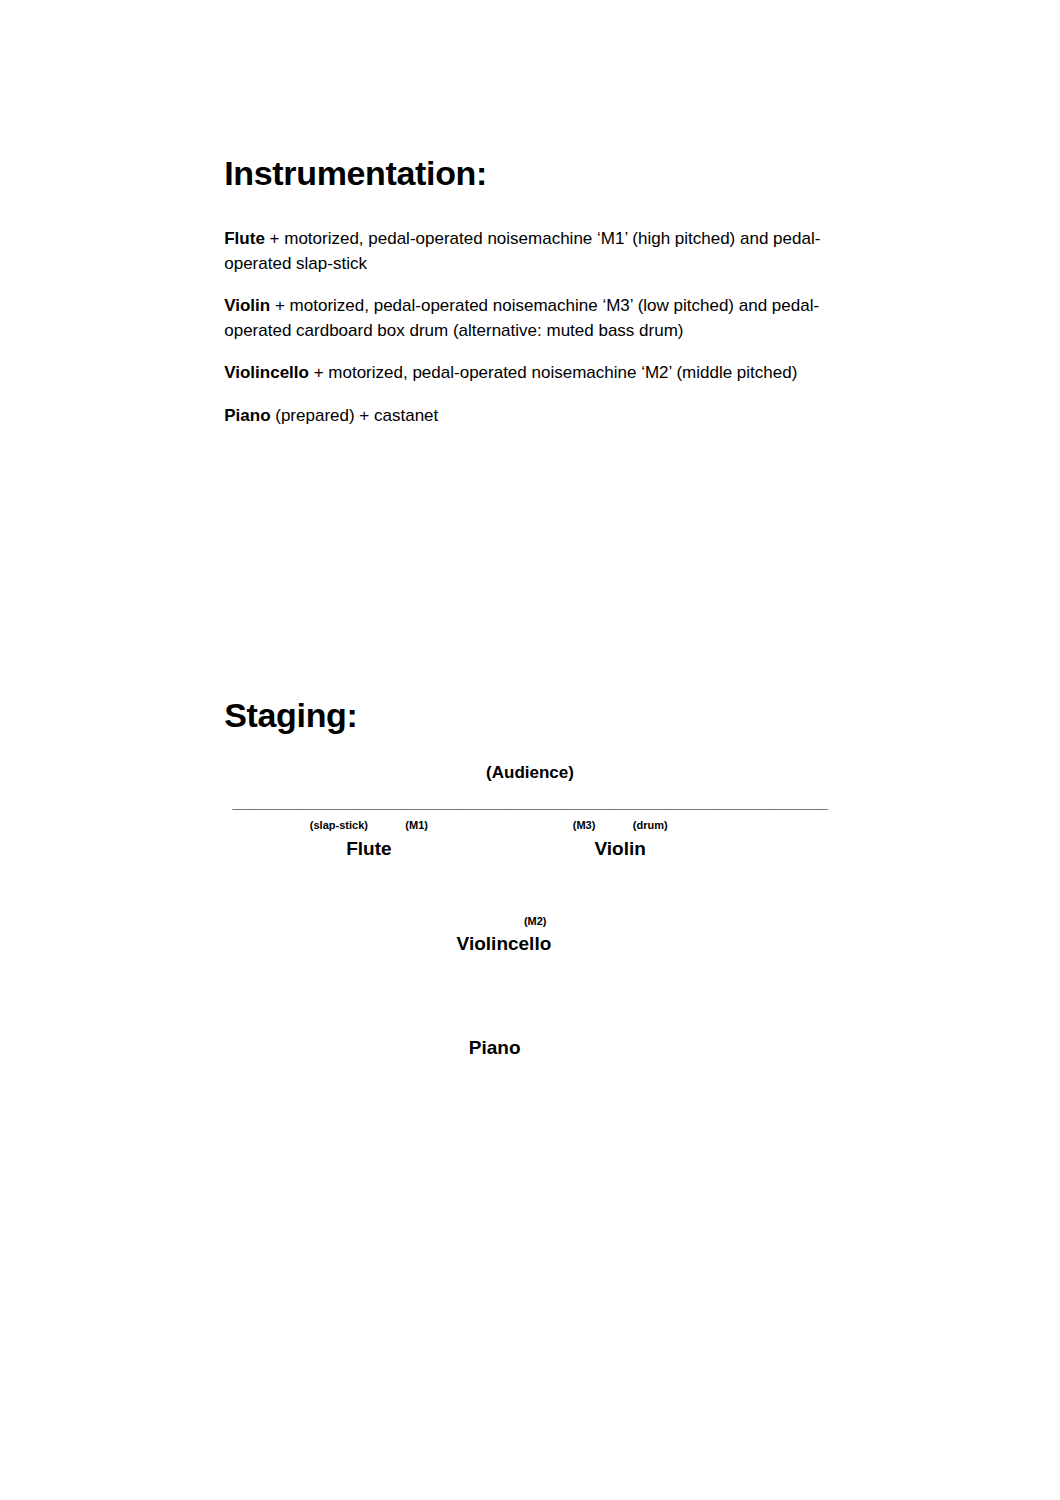Instrumentation:
Flute + motorized, pedal-operated noisemachine ‘M1’ (high pitched) and pedal-operated slap-stick
Violin + motorized, pedal-operated noisemachine ‘M3’ (low pitched) and pedal-operated cardboard box drum (alternative: muted bass drum)
Violincello + motorized, pedal-operated noisemachine ‘M2’ (middle pitched)
Piano (prepared) + castanet
Staging:
(Audience)
_______________________________________________________________
(slap-stick) (M1)
Flute
(M3) (drum)
Violin
(M2)
Violincello
Piano